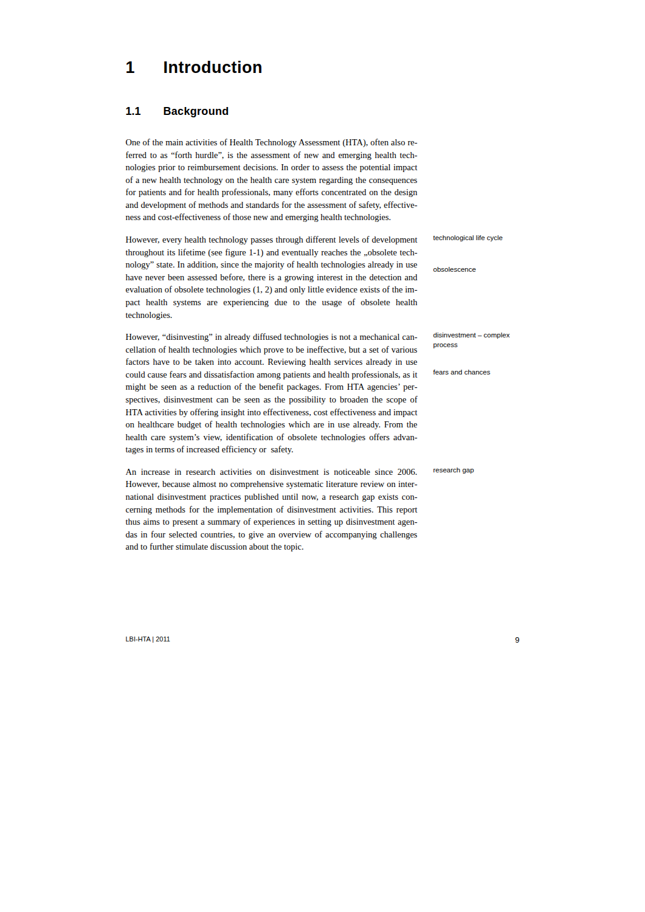1
Introduction
1.1
Background
One of the main activities of Health Technology Assessment (HTA), often also referred to as “forth hurdle”, is the assessment of new and emerging health technologies prior to reimbursement decisions. In order to assess the potential impact of a new health technology on the health care system regarding the consequences for patients and for health professionals, many efforts concentrated on the design and development of methods and standards for the assessment of safety, effectiveness and cost-effectiveness of those new and emerging health technologies.
However, every health technology passes through different levels of development throughout its lifetime (see figure 1-1) and eventually reaches the „obsolete technology” state. In addition, since the majority of health technologies already in use have never been assessed before, there is a growing interest in the detection and evaluation of obsolete technologies (1, 2) and only little evidence exists of the impact health systems are experiencing due to the usage of obsolete health technologies.
technological life cycle
obsolescence
However, “disinvesting” in already diffused technologies is not a mechanical cancellation of health technologies which prove to be ineffective, but a set of various factors have to be taken into account. Reviewing health services already in use could cause fears and dissatisfaction among patients and health professionals, as it might be seen as a reduction of the benefit packages. From HTA agencies’ perspectives, disinvestment can be seen as the possibility to broaden the scope of HTA activities by offering insight into effectiveness, cost effectiveness and impact on healthcare budget of health technologies which are in use already. From the health care system’s view, identification of obsolete technologies offers advantages in terms of increased efficiency or safety.
disinvestment – complex process
fears and chances
An increase in research activities on disinvestment is noticeable since 2006. However, because almost no comprehensive systematic literature review on international disinvestment practices published until now, a research gap exists concerning methods for the implementation of disinvestment activities. This report thus aims to present a summary of experiences in setting up disinvestment agendas in four selected countries, to give an overview of accompanying challenges and to further stimulate discussion about the topic.
research gap
LBI-HTA | 2011
9